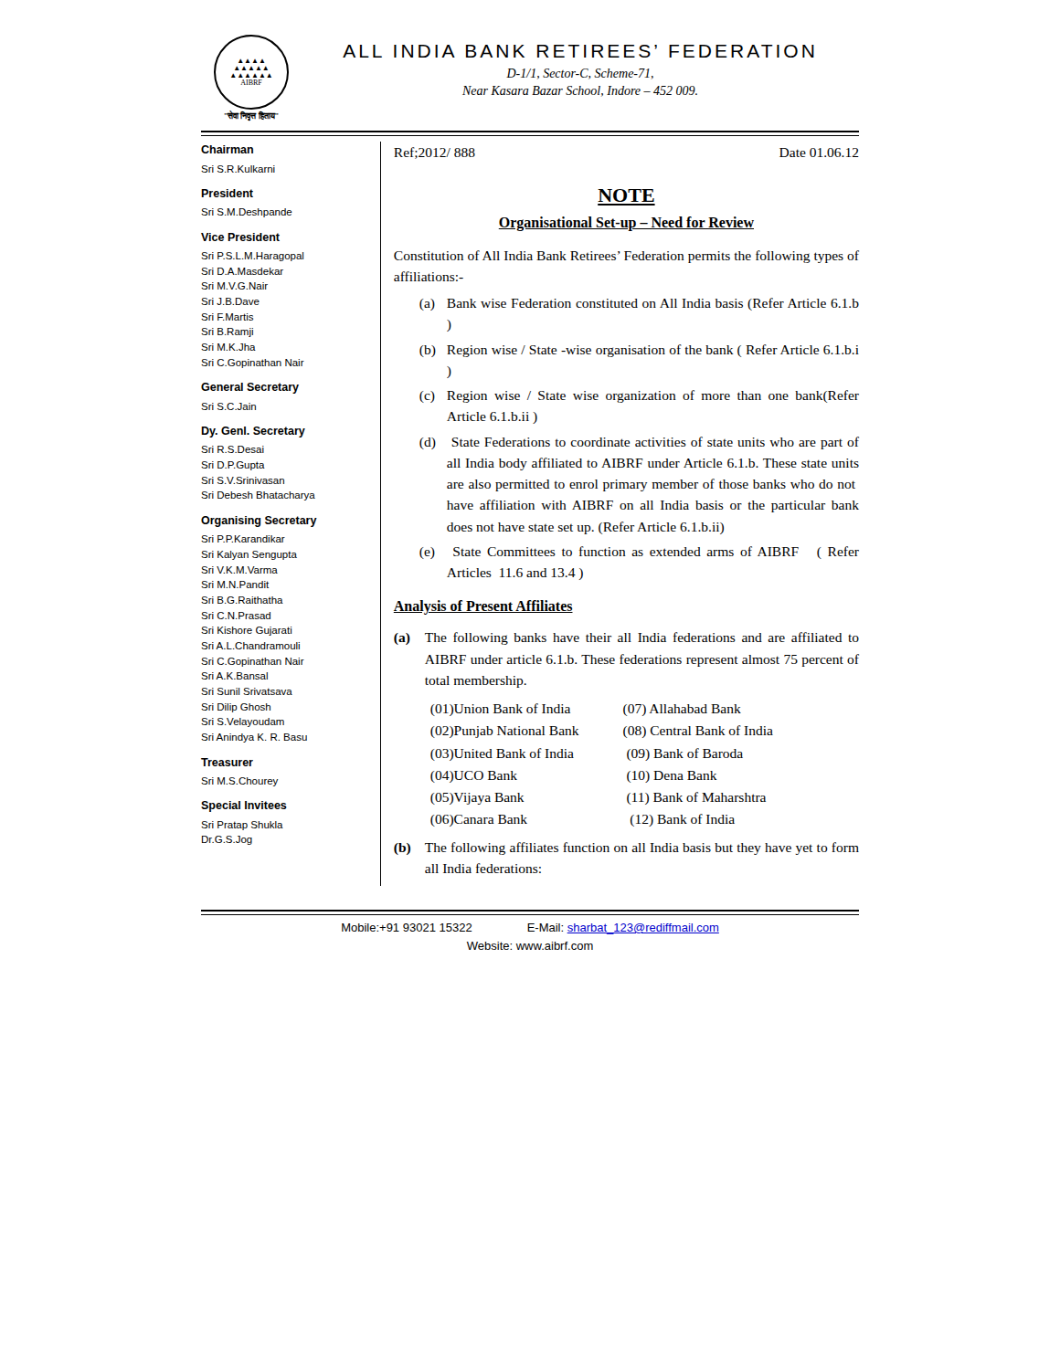▲▲▲▲
▲▲▲▲▲
▲▲▲▲▲▲
AIBRF
"सेवा निवृत्त हिताय"
ALL INDIA BANK RETIREES’ FEDERATION
D-1/1, Sector-C, Scheme-71,
Near Kasara Bazar School, Indore – 452 009.
Chairman
Sri S.R.Kulkarni
President
Sri S.M.Deshpande
Vice President
Sri P.S.L.M.Haragopal
Sri D.A.Masdekar
Sri M.V.G.Nair
Sri J.B.Dave
Sri F.Martis
Sri B.Ramji
Sri M.K.Jha
Sri C.Gopinathan Nair
General Secretary
Sri S.C.Jain
Dy. Genl. Secretary
Sri R.S.Desai
Sri D.P.Gupta
Sri S.V.Srinivasan
Sri Debesh Bhatacharya
Organising Secretary
Sri P.P.Karandikar
Sri Kalyan Sengupta
Sri V.K.M.Varma
Sri M.N.Pandit
Sri B.G.Raithatha
Sri C.N.Prasad
Sri Kishore Gujarati
Sri A.L.Chandramouli
Sri C.Gopinathan Nair
Sri A.K.Bansal
Sri Sunil Srivatsava
Sri Dilip Ghosh
Sri S.Velayoudam
Sri Anindya K. R. Basu
Treasurer
Sri M.S.Chourey
Special Invitees
Sri Pratap Shukla
Dr.G.S.Jog
Ref;2012/ 888 Date 01.06.12
NOTE Organisational Set-up – Need for Review
Constitution of All India Bank Retirees’ Federation permits the following types of affiliations:-
(a) Bank wise Federation constituted on All India basis (Refer Article 6.1.b )
(b) Region wise / State -wise organisation of the bank ( Refer Article 6.1.b.i )
(c) Region wise / State wise organization of more than one bank(Refer Article 6.1.b.ii )
(d) State Federations to coordinate activities of state units who are part of all India body affiliated to AIBRF under Article 6.1.b. These state units are also permitted to enrol primary member of those banks who do not have affiliation with AIBRF on all India basis or the particular bank does not have state set up. (Refer Article 6.1.b.ii)
(e) State Committees to function as extended arms of AIBRF ( Refer Articles 11.6 and 13.4 )
Analysis of Present Affiliates
(a) The following banks have their all India federations and are affiliated to AIBRF under article 6.1.b. These federations represent almost 75 percent of total membership.
| (01)Union Bank of India | (07) Allahabad Bank |
| (02)Punjab National Bank | (08) Central Bank of India |
| (03)United Bank of India | (09) Bank of Baroda |
| (04)UCO Bank | (10) Dena Bank |
| (05)Vijaya Bank | (11) Bank of Maharshtra |
| (06)Canara Bank | (12) Bank of India |
(b) The following affiliates function on all India basis but they have yet to form all India federations:
Mobile:+91 93021 15322 E-Mail: sharbat_123@rediffmail.com
Website: www.aibrf.com